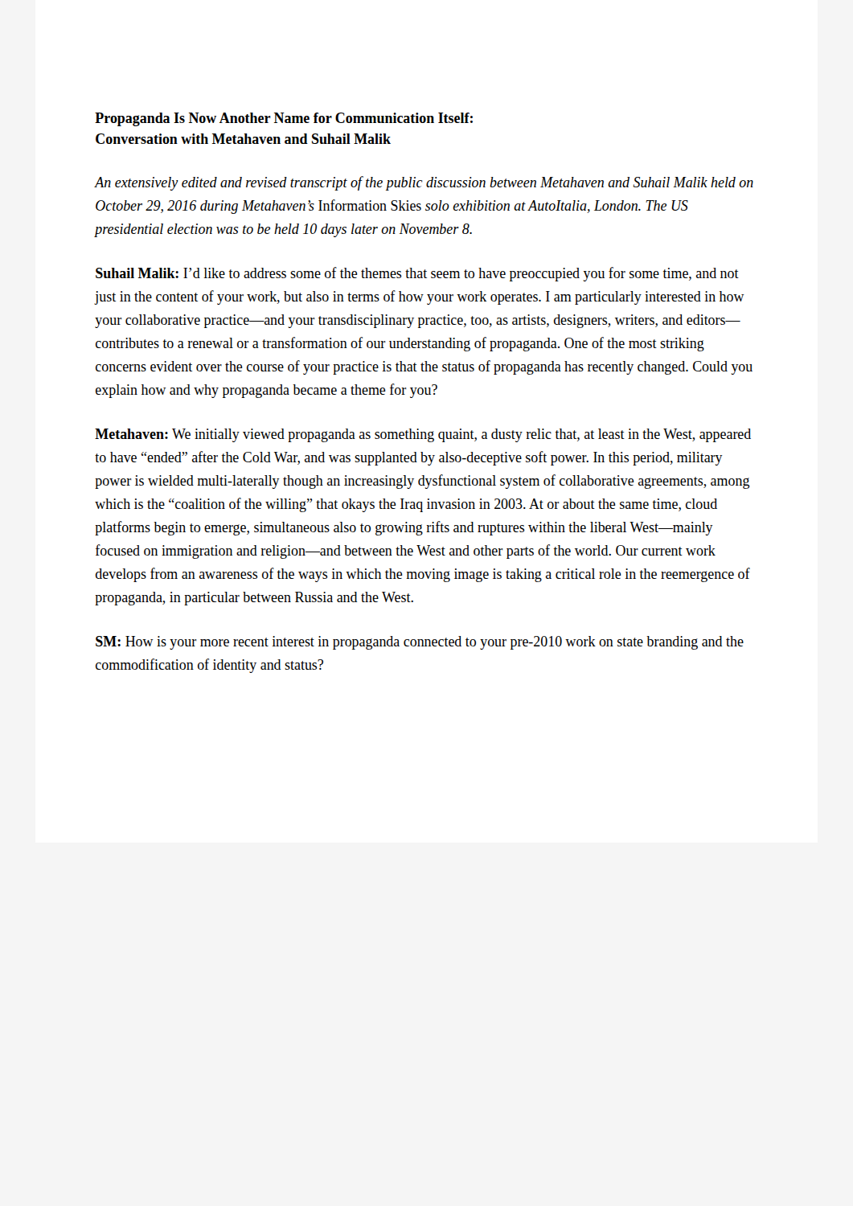Propaganda Is Now Another Name for Communication Itself:
Conversation with Metahaven and Suhail Malik
An extensively edited and revised transcript of the public discussion between Metahaven and Suhail Malik held on October 29, 2016 during Metahaven’s Information Skies solo exhibition at AutoItalia, London. The US presidential election was to be held 10 days later on November 8.
Suhail Malik: I’d like to address some of the themes that seem to have preoccupied you for some time, and not just in the content of your work, but also in terms of how your work operates. I am particularly interested in how your collaborative practice—and your transdisciplinary practice, too, as artists, designers, writers, and editors—contributes to a renewal or a transformation of our understanding of propaganda. One of the most striking concerns evident over the course of your practice is that the status of propaganda has recently changed. Could you explain how and why propaganda became a theme for you?
Metahaven: We initially viewed propaganda as something quaint, a dusty relic that, at least in the West, appeared to have “ended” after the Cold War, and was supplanted by also-deceptive soft power. In this period, military power is wielded multi-laterally though an increasingly dysfunctional system of collaborative agreements, among which is the “coalition of the willing” that okays the Iraq invasion in 2003. At or about the same time, cloud platforms begin to emerge, simultaneous also to growing rifts and ruptures within the liberal West—mainly focused on immigration and religion—and between the West and other parts of the world. Our current work develops from an awareness of the ways in which the moving image is taking a critical role in the reemergence of propaganda, in particular between Russia and the West.
SM: How is your more recent interest in propaganda connected to your pre-2010 work on state branding and the commodification of identity and status?